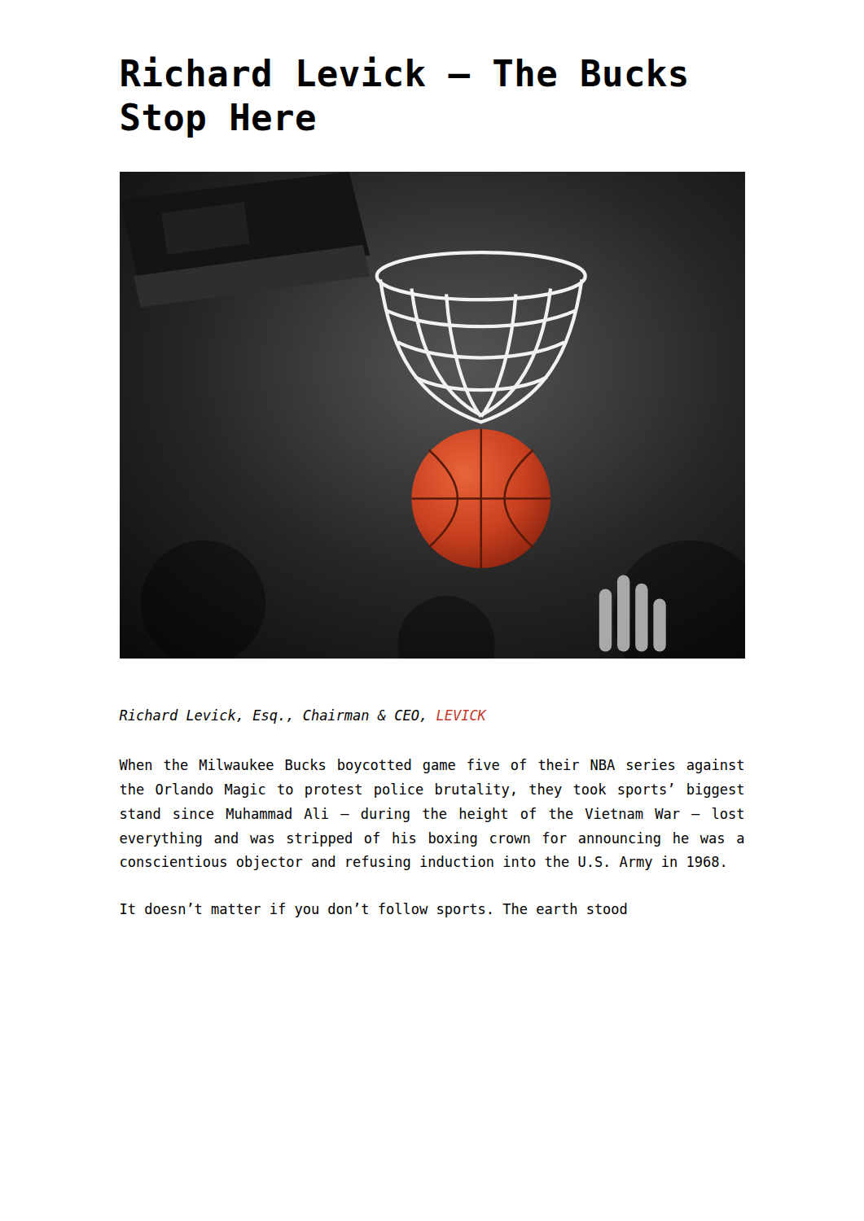Richard Levick — The Bucks Stop Here
Richard Levick, Esq., Chairman & CEO, LEVICK
When the Milwaukee Bucks boycotted game five of their NBA series against the Orlando Magic to protest police brutality, they took sports’ biggest stand since Muhammad Ali — during the height of the Vietnam War — lost everything and was stripped of his boxing crown for announcing he was a conscientious objector and refusing induction into the U.S. Army in 1968.
It doesn’t matter if you don’t follow sports. The earth stood